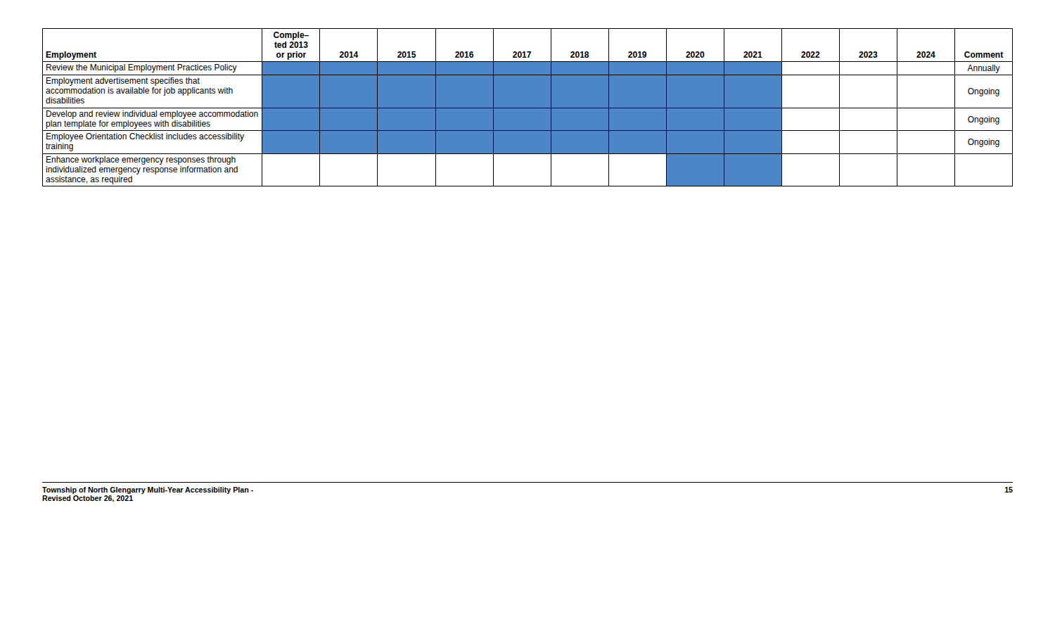| Employment | Comple– ted 2013 or prior | 2014 | 2015 | 2016 | 2017 | 2018 | 2019 | 2020 | 2021 | 2022 | 2023 | 2024 | Comment |
| --- | --- | --- | --- | --- | --- | --- | --- | --- | --- | --- | --- | --- | --- |
| Review the Municipal Employment Practices Policy | | | | | | | | | | | | | Annually |
| Employment advertisement specifies that accommodation is available for job applicants with disabilities | | | | | | | | | | | | | Ongoing |
| Develop and review individual employee accommodation plan template for employees with disabilities | | | | | | | | | | | | | Ongoing |
| Employee Orientation Checklist includes accessibility training | | | | | | | | | | | | | Ongoing |
| Enhance workplace emergency responses through individualized emergency response information and assistance, as required | | | | | | | | | | | | | |
Township of North Glengarry Multi-Year Accessibility Plan -
Revised October 26, 2021
15